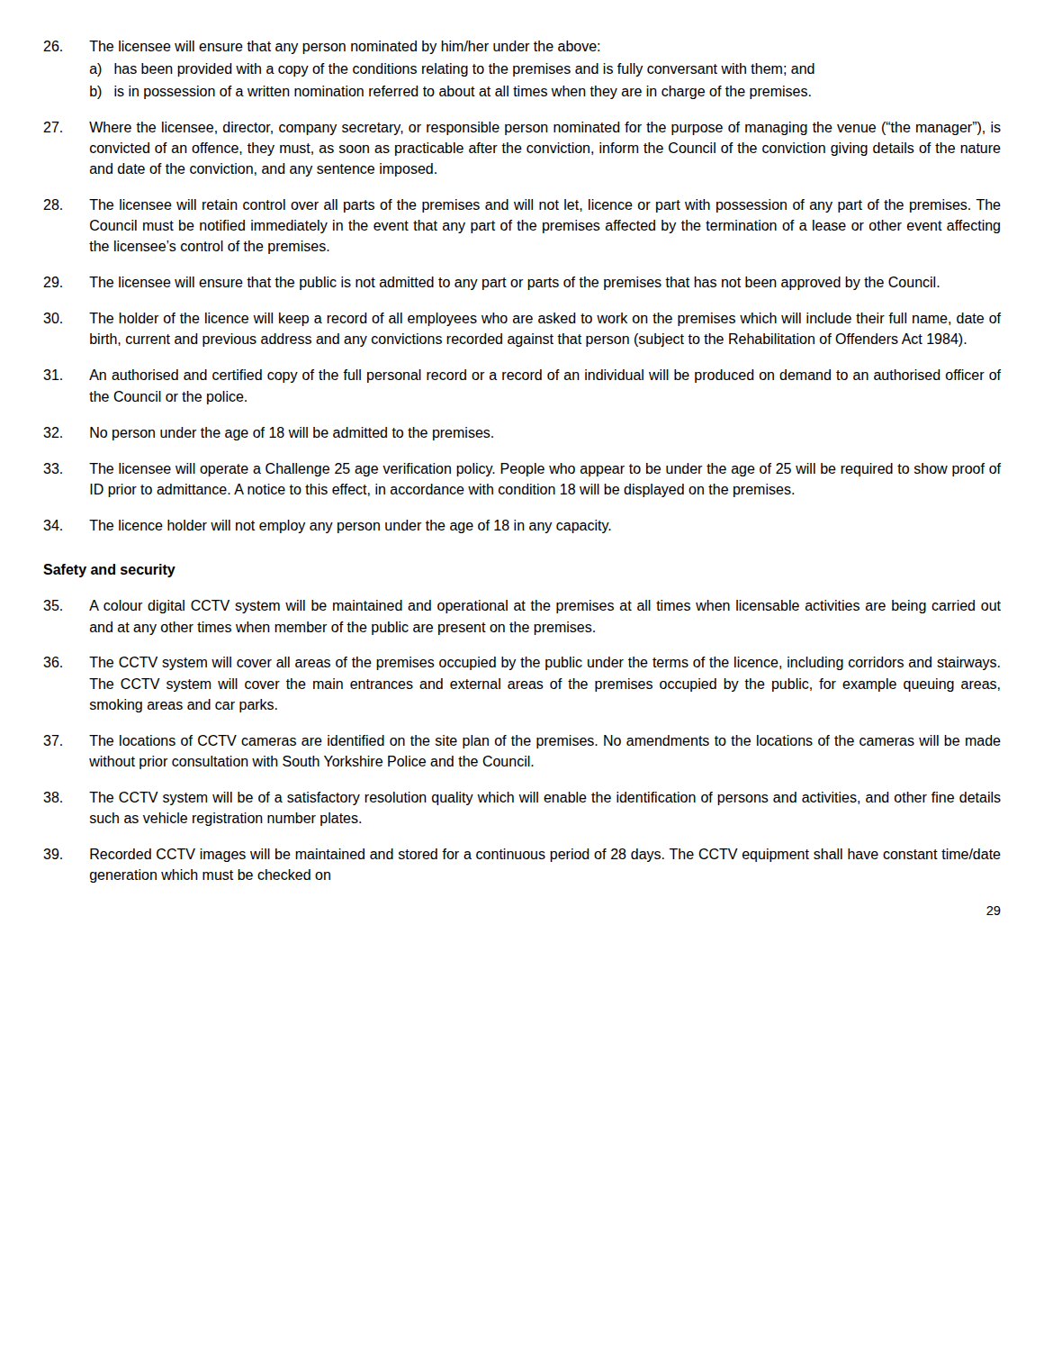26. The licensee will ensure that any person nominated by him/her under the above:
a) has been provided with a copy of the conditions relating to the premises and is fully conversant with them; and
b) is in possession of a written nomination referred to about at all times when they are in charge of the premises.
27. Where the licensee, director, company secretary, or responsible person nominated for the purpose of managing the venue (“the manager”), is convicted of an offence, they must, as soon as practicable after the conviction, inform the Council of the conviction giving details of the nature and date of the conviction, and any sentence imposed.
28. The licensee will retain control over all parts of the premises and will not let, licence or part with possession of any part of the premises. The Council must be notified immediately in the event that any part of the premises affected by the termination of a lease or other event affecting the licensee’s control of the premises.
29. The licensee will ensure that the public is not admitted to any part or parts of the premises that has not been approved by the Council.
30. The holder of the licence will keep a record of all employees who are asked to work on the premises which will include their full name, date of birth, current and previous address and any convictions recorded against that person (subject to the Rehabilitation of Offenders Act 1984).
31. An authorised and certified copy of the full personal record or a record of an individual will be produced on demand to an authorised officer of the Council or the police.
32. No person under the age of 18 will be admitted to the premises.
33. The licensee will operate a Challenge 25 age verification policy. People who appear to be under the age of 25 will be required to show proof of ID prior to admittance. A notice to this effect, in accordance with condition 18 will be displayed on the premises.
34. The licence holder will not employ any person under the age of 18 in any capacity.
Safety and security
35. A colour digital CCTV system will be maintained and operational at the premises at all times when licensable activities are being carried out and at any other times when member of the public are present on the premises.
36. The CCTV system will cover all areas of the premises occupied by the public under the terms of the licence, including corridors and stairways. The CCTV system will cover the main entrances and external areas of the premises occupied by the public, for example queuing areas, smoking areas and car parks.
37. The locations of CCTV cameras are identified on the site plan of the premises. No amendments to the locations of the cameras will be made without prior consultation with South Yorkshire Police and the Council.
38. The CCTV system will be of a satisfactory resolution quality which will enable the identification of persons and activities, and other fine details such as vehicle registration number plates.
39. Recorded CCTV images will be maintained and stored for a continuous period of 28 days. The CCTV equipment shall have constant time/date generation which must be checked on
29